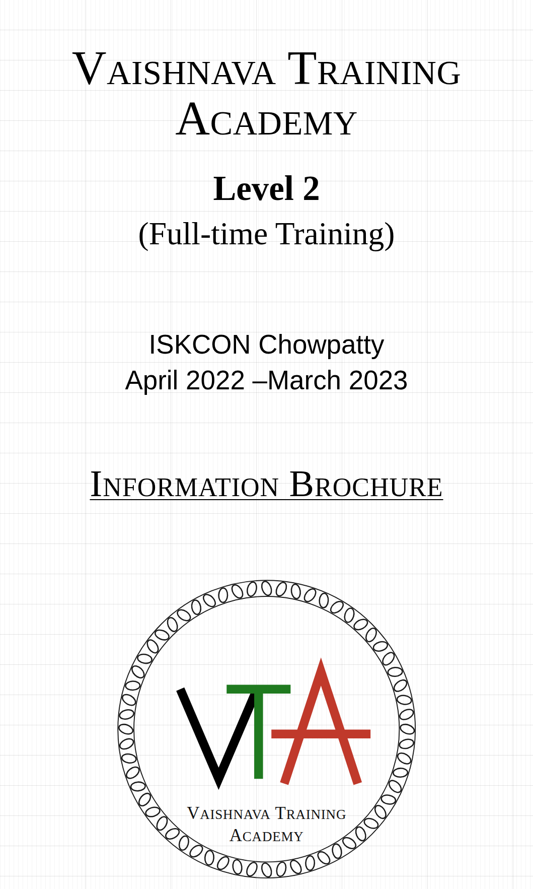Vaishnava Training Academy
Level 2
(Full-time Training)
ISKCON Chowpatty April 2022 –March 2023
Information Brochure
VAISHNAVA TRAINING ACADEMY